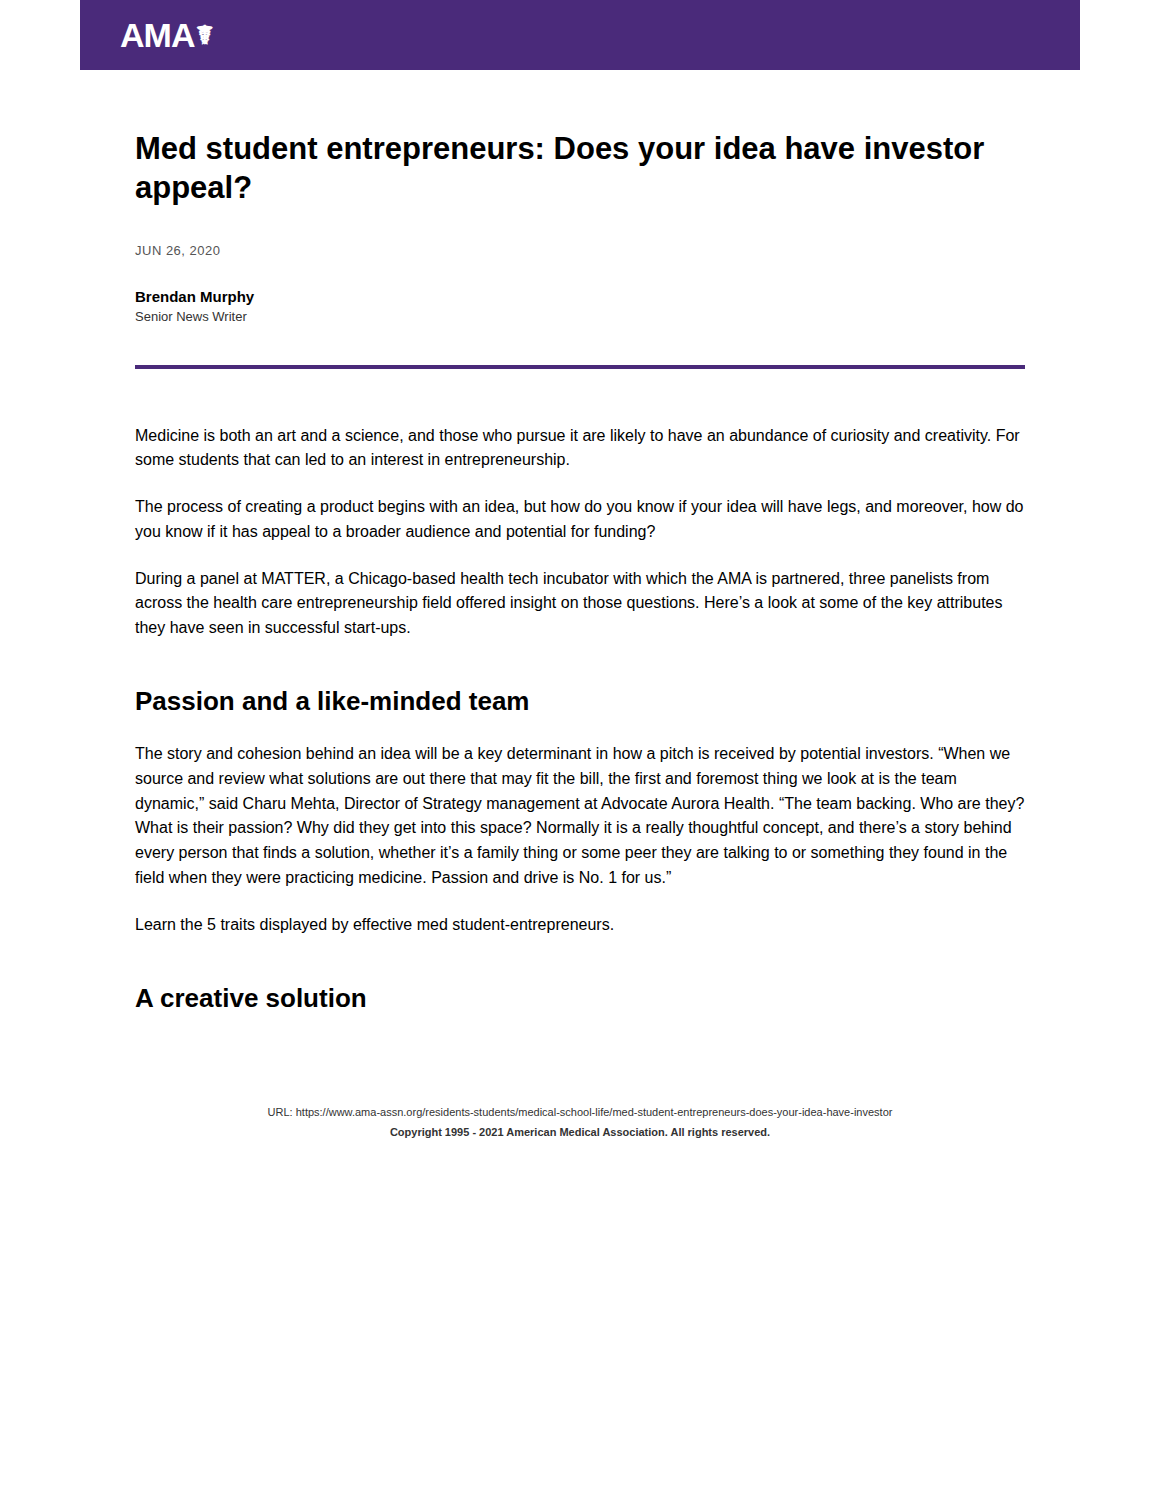AMA☤
Med student entrepreneurs: Does your idea have investor appeal?
JUN 26, 2020
Brendan Murphy Senior News Writer
Medicine is both an art and a science, and those who pursue it are likely to have an abundance of curiosity and creativity. For some students that can led to an interest in entrepreneurship.
The process of creating a product begins with an idea, but how do you know if your idea will have legs, and moreover, how do you know if it has appeal to a broader audience and potential for funding?
During a panel at MATTER, a Chicago-based health tech incubator with which the AMA is partnered, three panelists from across the health care entrepreneurship field offered insight on those questions. Here’s a look at some of the key attributes they have seen in successful start-ups.
Passion and a like-minded team
The story and cohesion behind an idea will be a key determinant in how a pitch is received by potential investors. “When we source and review what solutions are out there that may fit the bill, the first and foremost thing we look at is the team dynamic,” said Charu Mehta, Director of Strategy management at Advocate Aurora Health. “The team backing. Who are they? What is their passion? Why did they get into this space? Normally it is a really thoughtful concept, and there’s a story behind every person that finds a solution, whether it’s a family thing or some peer they are talking to or something they found in the field when they were practicing medicine. Passion and drive is No. 1 for us.”
Learn the 5 traits displayed by effective med student-entrepreneurs.
A creative solution
URL: https://www.ama-assn.org/residents-students/medical-school-life/med-student-entrepreneurs-does-your-idea-have-investor
Copyright 1995 - 2021 American Medical Association. All rights reserved.